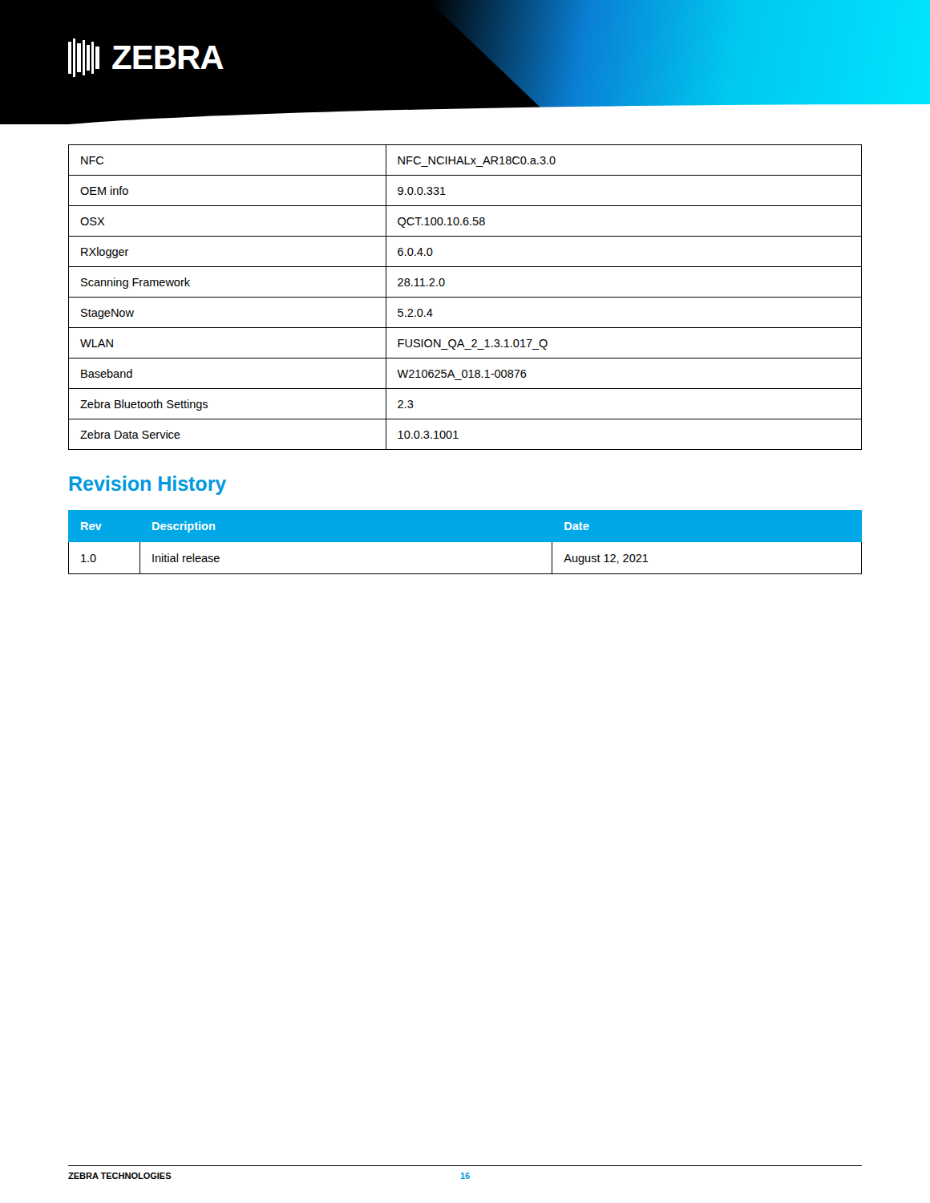ZEBRA
| NFC | NFC_NCIHALx_AR18C0.a.3.0 |
| OEM info | 9.0.0.331 |
| OSX | QCT.100.10.6.58 |
| RXlogger | 6.0.4.0 |
| Scanning Framework | 28.11.2.0 |
| StageNow | 5.2.0.4 |
| WLAN | FUSION_QA_2_1.3.1.017_Q |
| Baseband | W210625A_018.1-00876 |
| Zebra Bluetooth Settings | 2.3 |
| Zebra Data Service | 10.0.3.1001 |
Revision History
| Rev | Description | Date |
| --- | --- | --- |
| 1.0 | Initial release | August 12, 2021 |
ZEBRA TECHNOLOGIES
16